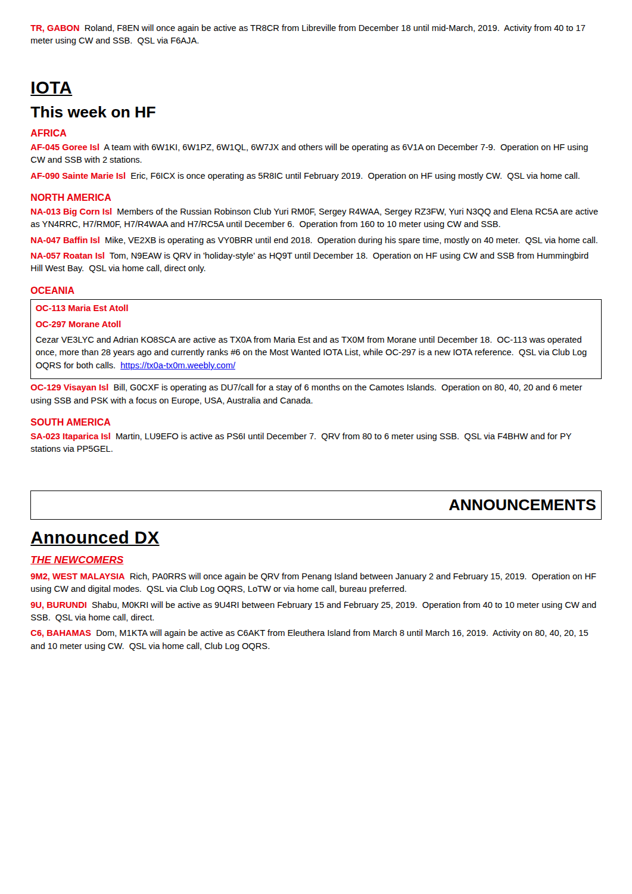TR, GABON Roland, F8EN will once again be active as TR8CR from Libreville from December 18 until mid-March, 2019. Activity from 40 to 17 meter using CW and SSB. QSL via F6AJA.
IOTA
This week on HF
AFRICA
AF-045 Goree Isl A team with 6W1KI, 6W1PZ, 6W1QL, 6W7JX and others will be operating as 6V1A on December 7-9. Operation on HF using CW and SSB with 2 stations.
AF-090 Sainte Marie Isl Eric, F6ICX is once operating as 5R8IC until February 2019. Operation on HF using mostly CW. QSL via home call.
NORTH AMERICA
NA-013 Big Corn Isl Members of the Russian Robinson Club Yuri RM0F, Sergey R4WAA, Sergey RZ3FW, Yuri N3QQ and Elena RC5A are active as YN4RRC, H7/RM0F, H7/R4WAA and H7/RC5A until December 6. Operation from 160 to 10 meter using CW and SSB.
NA-047 Baffin Isl Mike, VE2XB is operating as VY0BRR until end 2018. Operation during his spare time, mostly on 40 meter. QSL via home call.
NA-057 Roatan Isl Tom, N9EAW is QRV in 'holiday-style' as HQ9T until December 18. Operation on HF using CW and SSB from Hummingbird Hill West Bay. QSL via home call, direct only.
OCEANIA
OC-113 Maria Est Atoll
OC-297 Morane Atoll
Cezar VE3LYC and Adrian KO8SCA are active as TX0A from Maria Est and as TX0M from Morane until December 18. OC-113 was operated once, more than 28 years ago and currently ranks #6 on the Most Wanted IOTA List, while OC-297 is a new IOTA reference. QSL via Club Log OQRS for both calls. https://tx0a-tx0m.weebly.com/
OC-129 Visayan Isl Bill, G0CXF is operating as DU7/call for a stay of 6 months on the Camotes Islands. Operation on 80, 40, 20 and 6 meter using SSB and PSK with a focus on Europe, USA, Australia and Canada.
SOUTH AMERICA
SA-023 Itaparica Isl Martin, LU9EFO is active as PS6I until December 7. QRV from 80 to 6 meter using SSB. QSL via F4BHW and for PY stations via PP5GEL.
ANNOUNCEMENTS
Announced DX
THE NEWCOMERS
9M2, WEST MALAYSIA Rich, PA0RRS will once again be QRV from Penang Island between January 2 and February 15, 2019. Operation on HF using CW and digital modes. QSL via Club Log OQRS, LoTW or via home call, bureau preferred.
9U, BURUNDI Shabu, M0KRI will be active as 9U4RI between February 15 and February 25, 2019. Operation from 40 to 10 meter using CW and SSB. QSL via home call, direct.
C6, BAHAMAS Dom, M1KTA will again be active as C6AKT from Eleuthera Island from March 8 until March 16, 2019. Activity on 80, 40, 20, 15 and 10 meter using CW. QSL via home call, Club Log OQRS.